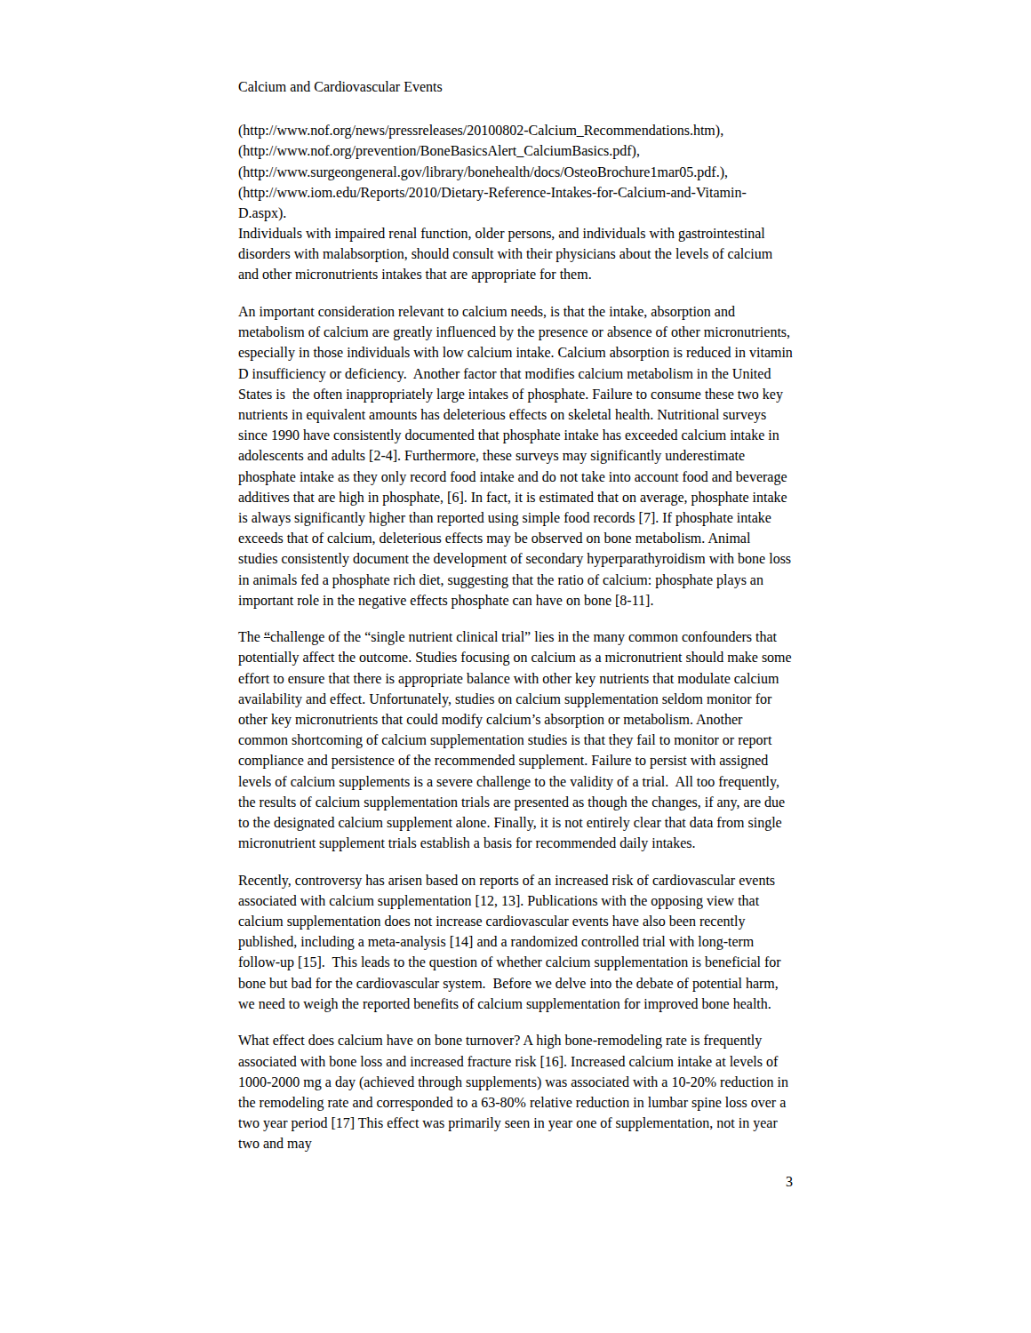Calcium and Cardiovascular Events
(http://www.nof.org/news/pressreleases/20100802-Calcium_Recommendations.htm), (http://www.nof.org/prevention/BoneBasicsAlert_CalciumBasics.pdf), (http://www.surgeongeneral.gov/library/bonehealth/docs/OsteoBrochure1mar05.pdf.), (http://www.iom.edu/Reports/2010/Dietary-Reference-Intakes-for-Calcium-and-Vitamin-D.aspx). Individuals with impaired renal function, older persons, and individuals with gastrointestinal disorders with malabsorption, should consult with their physicians about the levels of calcium and other micronutrients intakes that are appropriate for them.
An important consideration relevant to calcium needs, is that the intake, absorption and metabolism of calcium are greatly influenced by the presence or absence of other micronutrients, especially in those individuals with low calcium intake. Calcium absorption is reduced in vitamin D insufficiency or deficiency. Another factor that modifies calcium metabolism in the United States is the often inappropriately large intakes of phosphate. Failure to consume these two key nutrients in equivalent amounts has deleterious effects on skeletal health. Nutritional surveys since 1990 have consistently documented that phosphate intake has exceeded calcium intake in adolescents and adults [2-4]. Furthermore, these surveys may significantly underestimate phosphate intake as they only record food intake and do not take into account food and beverage additives that are high in phosphate, [6]. In fact, it is estimated that on average, phosphate intake is always significantly higher than reported using simple food records [7]. If phosphate intake exceeds that of calcium, deleterious effects may be observed on bone metabolism. Animal studies consistently document the development of secondary hyperparathyroidism with bone loss in animals fed a phosphate rich diet, suggesting that the ratio of calcium: phosphate plays an important role in the negative effects phosphate can have on bone [8-11].
The “challenge of the “single nutrient clinical trial” lies in the many common confounders that potentially affect the outcome. Studies focusing on calcium as a micronutrient should make some effort to ensure that there is appropriate balance with other key nutrients that modulate calcium availability and effect. Unfortunately, studies on calcium supplementation seldom monitor for other key micronutrients that could modify calcium’s absorption or metabolism. Another common shortcoming of calcium supplementation studies is that they fail to monitor or report compliance and persistence of the recommended supplement. Failure to persist with assigned levels of calcium supplements is a severe challenge to the validity of a trial. All too frequently, the results of calcium supplementation trials are presented as though the changes, if any, are due to the designated calcium supplement alone. Finally, it is not entirely clear that data from single micronutrient supplement trials establish a basis for recommended daily intakes.
Recently, controversy has arisen based on reports of an increased risk of cardiovascular events associated with calcium supplementation [12, 13]. Publications with the opposing view that calcium supplementation does not increase cardiovascular events have also been recently published, including a meta-analysis [14] and a randomized controlled trial with long-term follow-up [15]. This leads to the question of whether calcium supplementation is beneficial for bone but bad for the cardiovascular system. Before we delve into the debate of potential harm, we need to weigh the reported benefits of calcium supplementation for improved bone health.
What effect does calcium have on bone turnover? A high bone-remodeling rate is frequently associated with bone loss and increased fracture risk [16]. Increased calcium intake at levels of 1000-2000 mg a day (achieved through supplements) was associated with a 10-20% reduction in the remodeling rate and corresponded to a 63-80% relative reduction in lumbar spine loss over a two year period [17] This effect was primarily seen in year one of supplementation, not in year two and may
3